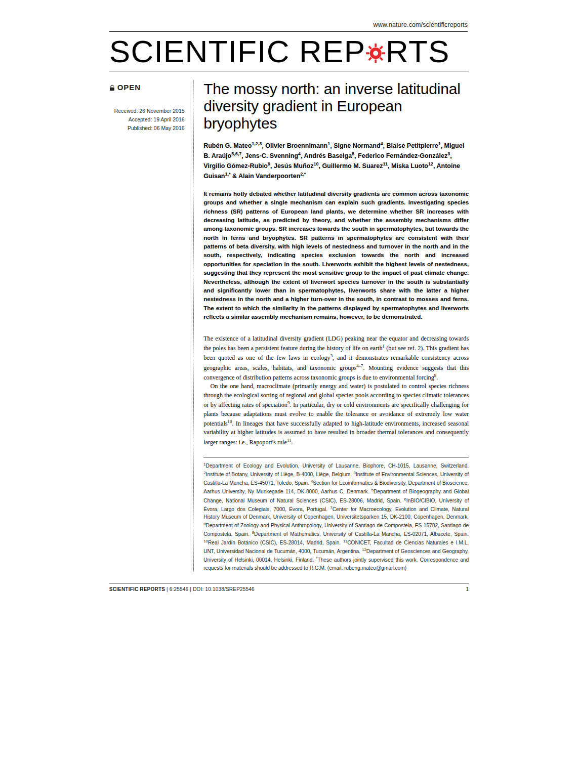www.nature.com/scientificreports
SCIENTIFIC REP RTS
OPEN
Received: 26 November 2015
Accepted: 19 April 2016
Published: 06 May 2016
The mossy north: an inverse latitudinal diversity gradient in European bryophytes
Rubén G. Mateo1,2,3, Olivier Broennimann1, Signe Normand4, Blaise Petitpierre1, Miguel B. Araújo5,6,7, Jens-C. Svenning4, Andrés Baselga8, Federico Fernández-González3, Virgilio Gómez-Rubio9, Jesús Muñoz10, Guillermo M. Suarez11, Miska Luoto12, Antoine Guisan1,* & Alain Vanderpoorten2,*
It remains hotly debated whether latitudinal diversity gradients are common across taxonomic groups and whether a single mechanism can explain such gradients. Investigating species richness (SR) patterns of European land plants, we determine whether SR increases with decreasing latitude, as predicted by theory, and whether the assembly mechanisms differ among taxonomic groups. SR increases towards the south in spermatophytes, but towards the north in ferns and bryophytes. SR patterns in spermatophytes are consistent with their patterns of beta diversity, with high levels of nestedness and turnover in the north and in the south, respectively, indicating species exclusion towards the north and increased opportunities for speciation in the south. Liverworts exhibit the highest levels of nestedness, suggesting that they represent the most sensitive group to the impact of past climate change. Nevertheless, although the extent of liverwort species turnover in the south is substantially and significantly lower than in spermatophytes, liverworts share with the latter a higher nestedness in the north and a higher turn-over in the south, in contrast to mosses and ferns. The extent to which the similarity in the patterns displayed by spermatophytes and liverworts reflects a similar assembly mechanism remains, however, to be demonstrated.
The existence of a latitudinal diversity gradient (LDG) peaking near the equator and decreasing towards the poles has been a persistent feature during the history of life on earth1 (but see ref. 2). This gradient has been quoted as one of the few laws in ecology3, and it demonstrates remarkable consistency across geographic areas, scales, habitats, and taxonomic groups4–7. Mounting evidence suggests that this convergence of distribution patterns across taxonomic groups is due to environmental forcing8.
On the one hand, macroclimate (primarily energy and water) is postulated to control species richness through the ecological sorting of regional and global species pools according to species climatic tolerances or by affecting rates of speciation9. In particular, dry or cold environments are specifically challenging for plants because adaptations must evolve to enable the tolerance or avoidance of extremely low water potentials10. In lineages that have successfully adapted to high-latitude environments, increased seasonal variability at higher latitudes is assumed to have resulted in broader thermal tolerances and consequently larger ranges: i.e., Rapoport's rule11.
1Department of Ecology and Evolution, University of Lausanne, Biophore, CH-1015, Lausanne, Switzerland. 2Institute of Botany, University of Liège, B-4000, Liège, Belgium. 3Institute of Environmental Sciences, University of Castilla-La Mancha, ES-45071, Toledo, Spain. 4Section for Ecoinformatics & Biodiversity, Department of Bioscience, Aarhus University, Ny Munkegade 114, DK-8000, Aarhus C, Denmark. 5Department of Biogeography and Global Change, National Museum of Natural Sciences (CSIC), ES-28006, Madrid, Spain. 6InBIO/CIBIO, University of Évora, Largo dos Colegiais, 7000, Évora, Portugal. 7Center for Macroecology, Evolution and Climate, Natural History Museum of Denmark, University of Copenhagen, Universitetsparken 15, DK-2100, Copenhagen, Denmark. 8Department of Zoology and Physical Anthropology, University of Santiago de Compostela, ES-15782, Santiago de Compostela, Spain. 9Department of Mathematics, University of Castilla-La Mancha, ES-02071, Albacete, Spain. 10Real Jardín Botánico (CSIC), ES-28014, Madrid, Spain. 11CONICET, Facultad de Ciencias Naturales e I.M.L, UNT, Universidad Nacional de Tucumán, 4000, Tucumán, Argentina. 12Department of Geosciences and Geography, University of Helsinki, 00014, Helsinki, Finland. *These authors jointly supervised this work. Correspondence and requests for materials should be addressed to R.G.M. (email: rubeng.mateo@gmail.com)
Scientific Reports | 6:25546 | DOI: 10.1038/srep25546
1